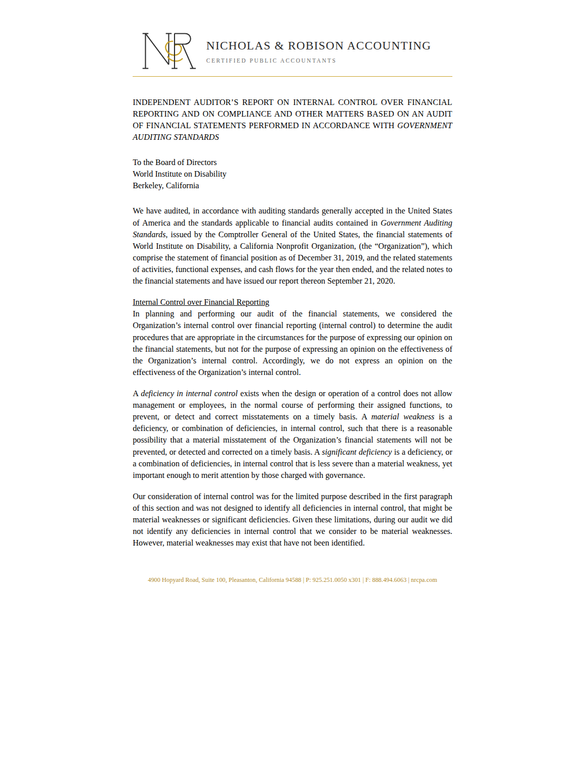NICHOLAS & ROBISON ACCOUNTING
CERTIFIED PUBLIC ACCOUNTANTS
INDEPENDENT AUDITOR’S REPORT ON INTERNAL CONTROL OVER FINANCIAL REPORTING AND ON COMPLIANCE AND OTHER MATTERS BASED ON AN AUDIT OF FINANCIAL STATEMENTS PERFORMED IN ACCORDANCE WITH GOVERNMENT AUDITING STANDARDS
To the Board of Directors
World Institute on Disability
Berkeley, California
We have audited, in accordance with auditing standards generally accepted in the United States of America and the standards applicable to financial audits contained in Government Auditing Standards, issued by the Comptroller General of the United States, the financial statements of World Institute on Disability, a California Nonprofit Organization, (the “Organization”), which comprise the statement of financial position as of December 31, 2019, and the related statements of activities, functional expenses, and cash flows for the year then ended, and the related notes to the financial statements and have issued our report thereon September 21, 2020.
Internal Control over Financial Reporting
In planning and performing our audit of the financial statements, we considered the Organization’s internal control over financial reporting (internal control) to determine the audit procedures that are appropriate in the circumstances for the purpose of expressing our opinion on the financial statements, but not for the purpose of expressing an opinion on the effectiveness of the Organization’s internal control. Accordingly, we do not express an opinion on the effectiveness of the Organization’s internal control.
A deficiency in internal control exists when the design or operation of a control does not allow management or employees, in the normal course of performing their assigned functions, to prevent, or detect and correct misstatements on a timely basis. A material weakness is a deficiency, or combination of deficiencies, in internal control, such that there is a reasonable possibility that a material misstatement of the Organization’s financial statements will not be prevented, or detected and corrected on a timely basis. A significant deficiency is a deficiency, or a combination of deficiencies, in internal control that is less severe than a material weakness, yet important enough to merit attention by those charged with governance.
Our consideration of internal control was for the limited purpose described in the first paragraph of this section and was not designed to identify all deficiencies in internal control, that might be material weaknesses or significant deficiencies. Given these limitations, during our audit we did not identify any deficiencies in internal control that we consider to be material weaknesses. However, material weaknesses may exist that have not been identified.
4900 Hopyard Road, Suite 100, Pleasanton, California 94588 | P: 925.251.0050 x301 | F: 888.494.6063 | nrcpa.com